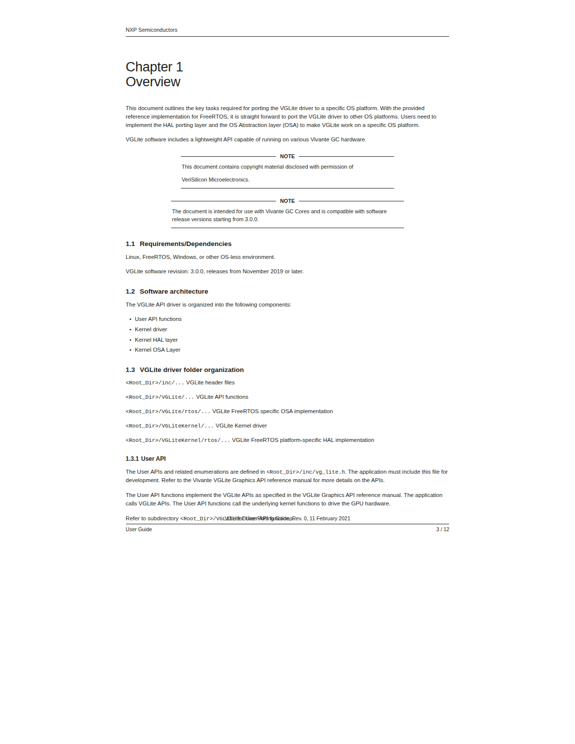NXP Semiconductors
Chapter 1
Overview
This document outlines the key tasks required for porting the VGLite driver to a specific OS platform. With the provided reference implementation for FreeRTOS, it is straight forward to port the VGLite driver to other OS platforms. Users need to implement the HAL porting layer and the OS Abstraction layer (OSA) to make VGLite work on a specific OS platform.
VGLite software includes a lightweight API capable of running on various Vivante GC hardware.
NOTE
This document contains copyright material disclosed with permission of
VeriSilicon Microelectronics.
NOTE
The document is intended for use with Vivante GC Cores and is compatible with software release versions starting from 3.0.0.
1.1 Requirements/Dependencies
Linux, FreeRTOS, Windows, or other OS-less environment.
VGLite software revision: 3.0.0, releases from November 2019 or later.
1.2 Software architecture
The VGLite API driver is organized into the following components:
User API functions
Kernel driver
Kernel HAL layer
Kernel OSA Layer
1.3 VGLite driver folder organization
<Root_Dir>/inc/... VGLite header files
<Root_Dir>/VGLite/... VGLite API functions
<Root_Dir>/VGLite/rtos/... VGLite FreeRTOS specific OSA implementation
<Root_Dir>/VGLiteKernel/... VGLite Kernel driver
<Root_Dir>/VGLiteKernel/rtos/... VGLite FreeRTOS platform-specific HAL implementation
1.3.1 User API
The User APIs and related enumerations are defined in <Root_Dir>/inc/vg_lite.h. The application must include this file for development. Refer to the Vivante VGLite Graphics API reference manual for more details on the APIs.
The User API functions implement the VGLite APIs as specified in the VGLite Graphics API reference manual. The application calls VGLite APIs. The User API functions call the underlying kernel functions to drive the GPU hardware.
Refer to subdirectory <Root_Dir>/VGLite for User API functions.
VGLite Driver Porting Guide, Rev. 0, 11 February 2021
User Guide
3 / 12